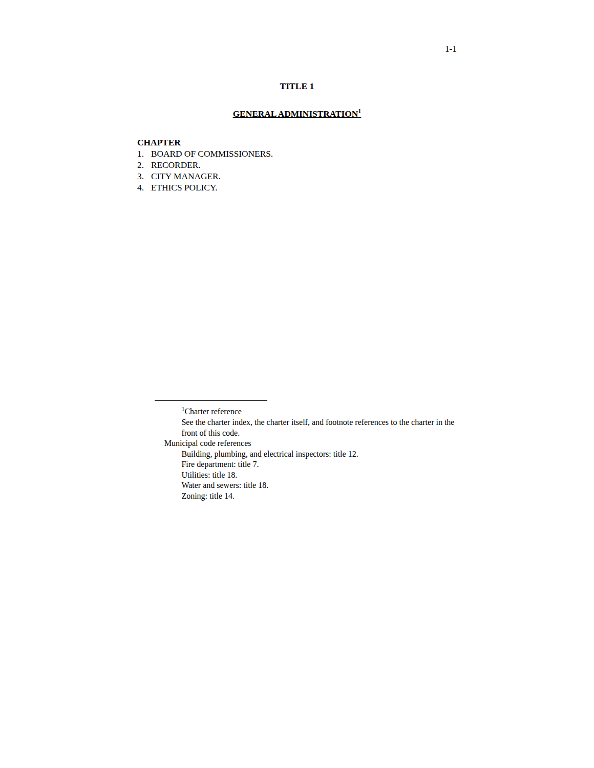1-1
TITLE 1
GENERAL ADMINISTRATION1
CHAPTER
1. BOARD OF COMMISSIONERS.
2. RECORDER.
3. CITY MANAGER.
4. ETHICS POLICY.
1 Charter reference
See the charter index, the charter itself, and footnote references to the charter in the front of this code.
Municipal code references
Building, plumbing, and electrical inspectors: title 12.
Fire department: title 7.
Utilities: title 18.
Water and sewers: title 18.
Zoning: title 14.